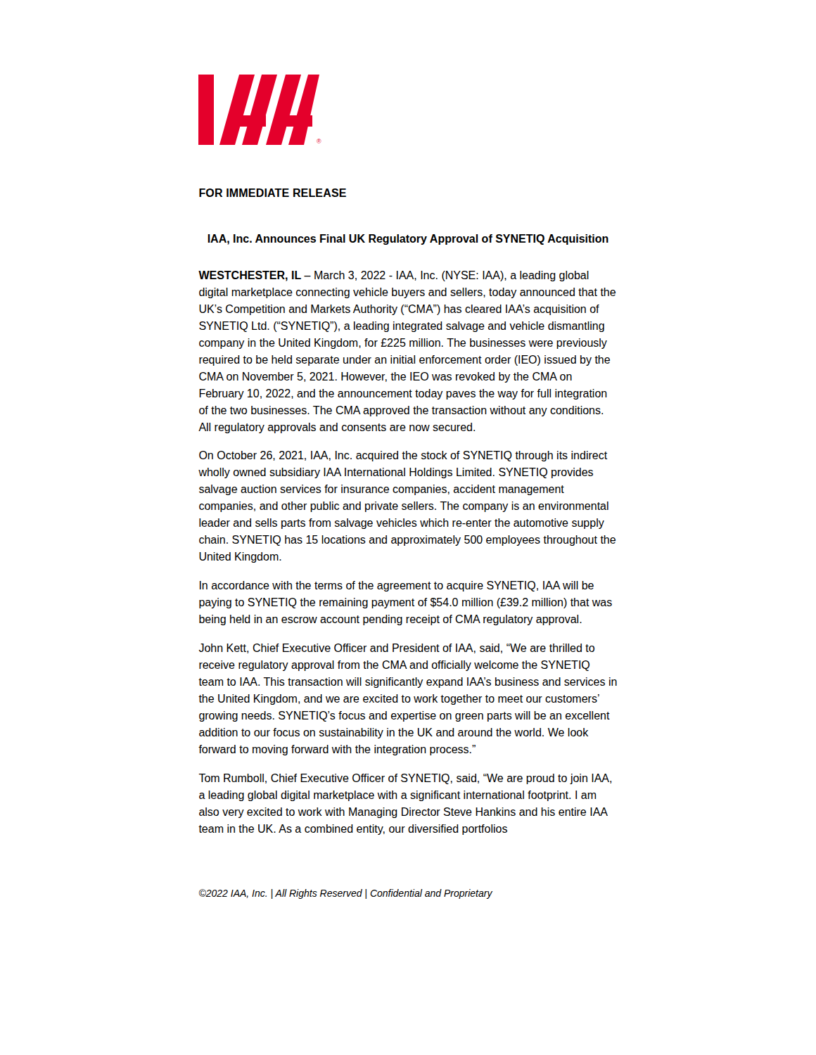IAA ®
FOR IMMEDIATE RELEASE
IAA, Inc. Announces Final UK Regulatory Approval of SYNETIQ Acquisition
WESTCHESTER, IL – March 3, 2022 - IAA, Inc. (NYSE: IAA), a leading global digital marketplace connecting vehicle buyers and sellers, today announced that the UK’s Competition and Markets Authority (“CMA”) has cleared IAA’s acquisition of SYNETIQ Ltd. (“SYNETIQ”), a leading integrated salvage and vehicle dismantling company in the United Kingdom, for £225 million. The businesses were previously required to be held separate under an initial enforcement order (IEO) issued by the CMA on November 5, 2021. However, the IEO was revoked by the CMA on February 10, 2022, and the announcement today paves the way for full integration of the two businesses. The CMA approved the transaction without any conditions. All regulatory approvals and consents are now secured.
On October 26, 2021, IAA, Inc. acquired the stock of SYNETIQ through its indirect wholly owned subsidiary IAA International Holdings Limited. SYNETIQ provides salvage auction services for insurance companies, accident management companies, and other public and private sellers. The company is an environmental leader and sells parts from salvage vehicles which re-enter the automotive supply chain. SYNETIQ has 15 locations and approximately 500 employees throughout the United Kingdom.
In accordance with the terms of the agreement to acquire SYNETIQ, IAA will be paying to SYNETIQ the remaining payment of $54.0 million (£39.2 million) that was being held in an escrow account pending receipt of CMA regulatory approval.
John Kett, Chief Executive Officer and President of IAA, said, “We are thrilled to receive regulatory approval from the CMA and officially welcome the SYNETIQ team to IAA. This transaction will significantly expand IAA’s business and services in the United Kingdom, and we are excited to work together to meet our customers’ growing needs. SYNETIQ’s focus and expertise on green parts will be an excellent addition to our focus on sustainability in the UK and around the world. We look forward to moving forward with the integration process.”
Tom Rumboll, Chief Executive Officer of SYNETIQ, said, “We are proud to join IAA, a leading global digital marketplace with a significant international footprint. I am also very excited to work with Managing Director Steve Hankins and his entire IAA team in the UK. As a combined entity, our diversified portfolios
©2022 IAA, Inc. | All Rights Reserved | Confidential and Proprietary